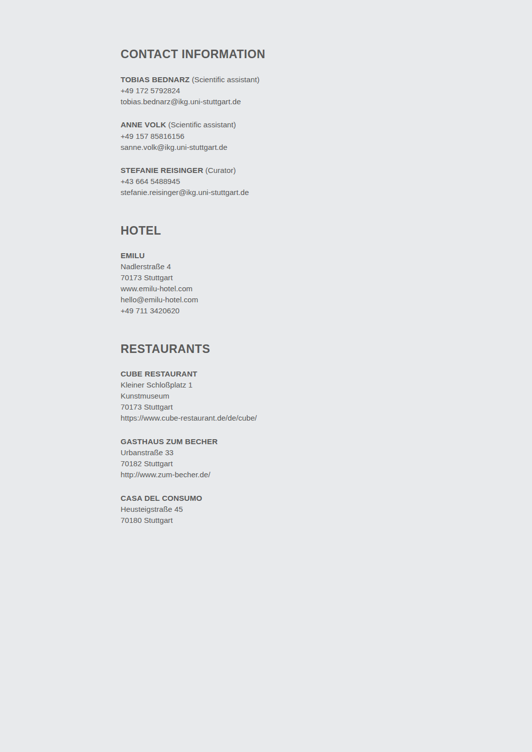CONTACT INFORMATION
TOBIAS BEDNARZ (Scientific assistant)
+49 172 5792824
tobias.bednarz@ikg.uni-stuttgart.de
ANNE VOLK (Scientific assistant)
+49 157 85816156
sanne.volk@ikg.uni-stuttgart.de
STEFANIE REISINGER (Curator)
+43 664 5488945
stefanie.reisinger@ikg.uni-stuttgart.de
HOTEL
EMILU
Nadlerstraße 4
70173 Stuttgart
www.emilu-hotel.com
hello@emilu-hotel.com
+49 711 3420620
RESTAURANTS
CUBE RESTAURANT
Kleiner Schloßplatz 1
Kunstmuseum
70173 Stuttgart
https://www.cube-restaurant.de/de/cube/
GASTHAUS ZUM BECHER
Urbanstraße 33
70182 Stuttgart
http://www.zum-becher.de/
CASA DEL CONSUMO
Heusteigstraße 45
70180 Stuttgart